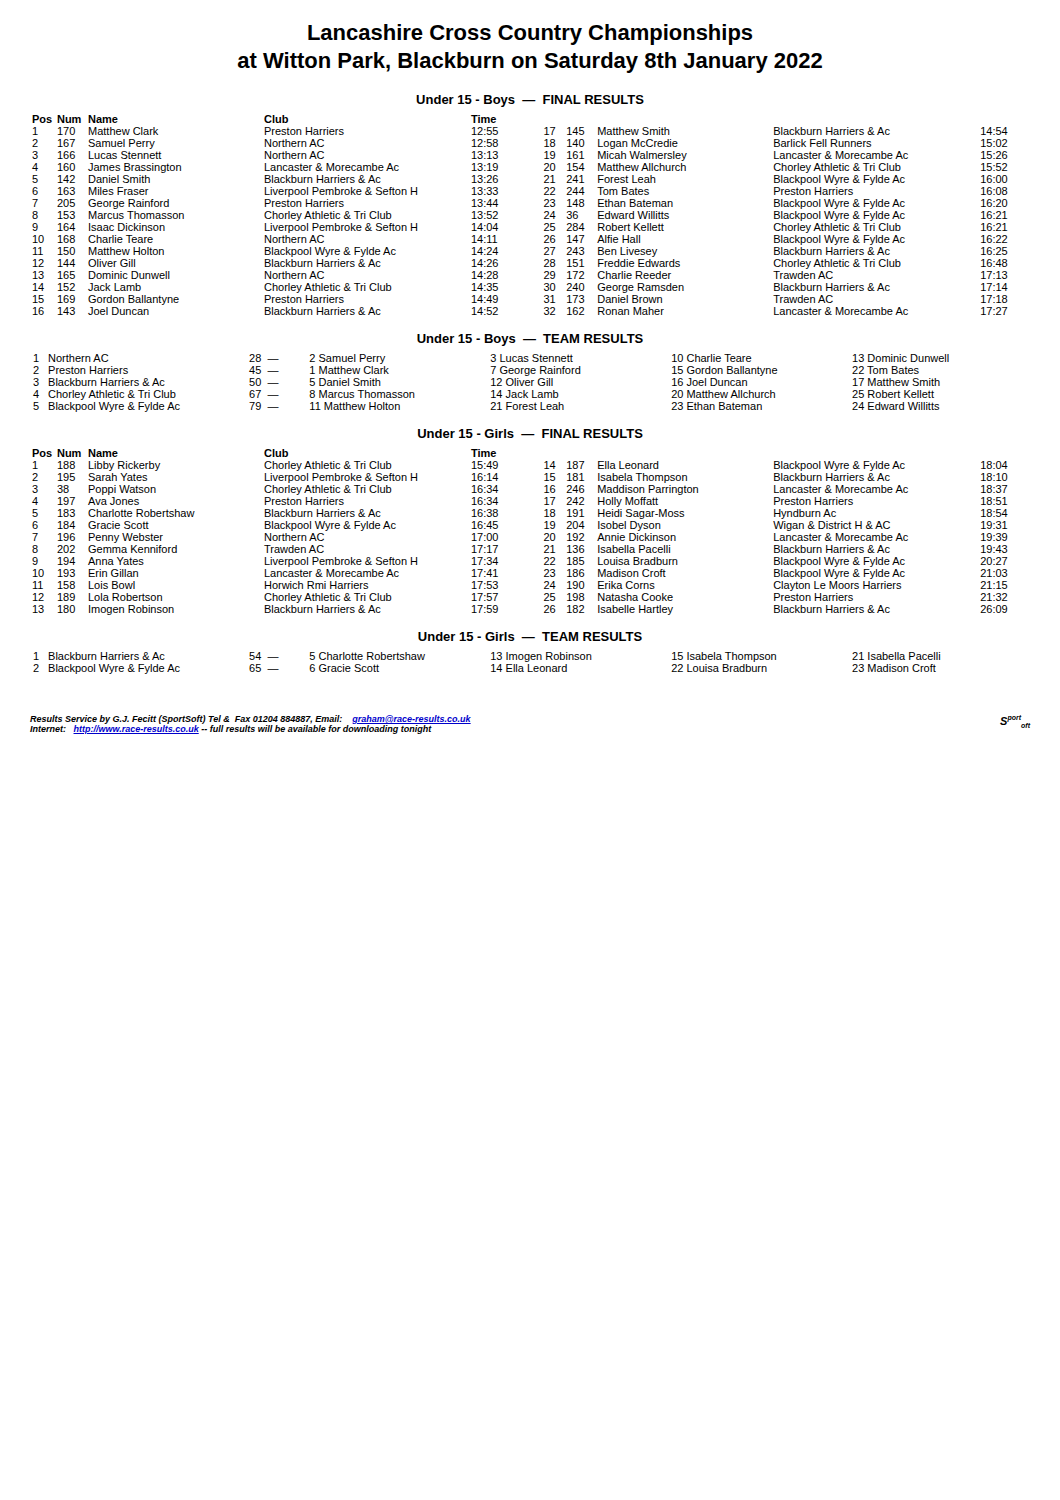Lancashire Cross Country Championships
at Witton Park, Blackburn on Saturday 8th January 2022
Under 15 - Boys — FINAL RESULTS
| Pos | Num | Name | Club | Time | | | | | | |
| --- | --- | --- | --- | --- | --- | --- | --- | --- | --- | --- |
| 1 | 170 | Matthew Clark | Preston Harriers | 12:55 | | 17 | 145 | Matthew Smith | Blackburn Harriers & Ac | 14:54 |
| 2 | 167 | Samuel Perry | Northern AC | 12:58 | | 18 | 140 | Logan McCredie | Barlick Fell Runners | 15:02 |
| 3 | 166 | Lucas Stennett | Northern AC | 13:13 | | 19 | 161 | Micah Walmersley | Lancaster & Morecambe Ac | 15:26 |
| 4 | 160 | James Brassington | Lancaster & Morecambe Ac | 13:19 | | 20 | 154 | Matthew Allchurch | Chorley Athletic & Tri Club | 15:52 |
| 5 | 142 | Daniel Smith | Blackburn Harriers & Ac | 13:26 | | 21 | 241 | Forest Leah | Blackpool Wyre & Fylde Ac | 16:00 |
| 6 | 163 | Miles Fraser | Liverpool Pembroke & Sefton H | 13:33 | | 22 | 244 | Tom Bates | Preston Harriers | 16:08 |
| 7 | 205 | George Rainford | Preston Harriers | 13:44 | | 23 | 148 | Ethan Bateman | Blackpool Wyre & Fylde Ac | 16:20 |
| 8 | 153 | Marcus Thomasson | Chorley Athletic & Tri Club | 13:52 | | 24 | 36 | Edward Willitts | Blackpool Wyre & Fylde Ac | 16:21 |
| 9 | 164 | Isaac Dickinson | Liverpool Pembroke & Sefton H | 14:04 | | 25 | 284 | Robert Kellett | Chorley Athletic & Tri Club | 16:21 |
| 10 | 168 | Charlie Teare | Northern AC | 14:11 | | 26 | 147 | Alfie Hall | Blackpool Wyre & Fylde Ac | 16:22 |
| 11 | 150 | Matthew Holton | Blackpool Wyre & Fylde Ac | 14:24 | | 27 | 243 | Ben Livesey | Blackburn Harriers & Ac | 16:25 |
| 12 | 144 | Oliver Gill | Blackburn Harriers & Ac | 14:26 | | 28 | 151 | Freddie Edwards | Chorley Athletic & Tri Club | 16:48 |
| 13 | 165 | Dominic Dunwell | Northern AC | 14:28 | | 29 | 172 | Charlie Reeder | Trawden AC | 17:13 |
| 14 | 152 | Jack Lamb | Chorley Athletic & Tri Club | 14:35 | | 30 | 240 | George Ramsden | Blackburn Harriers & Ac | 17:14 |
| 15 | 169 | Gordon Ballantyne | Preston Harriers | 14:49 | | 31 | 173 | Daniel Brown | Trawden AC | 17:18 |
| 16 | 143 | Joel Duncan | Blackburn Harriers & Ac | 14:52 | | 32 | 162 | Ronan Maher | Lancaster & Morecambe Ac | 17:27 |
Under 15 - Boys — TEAM RESULTS
| 1 | Northern AC | 28 — | 2 Samuel Perry | 3 Lucas Stennett | 10 Charlie Teare | 13 Dominic Dunwell |
| 2 | Preston Harriers | 45 — | 1 Matthew Clark | 7 George Rainford | 15 Gordon Ballantyne | 22 Tom Bates |
| 3 | Blackburn Harriers & Ac | 50 — | 5 Daniel Smith | 12 Oliver Gill | 16 Joel Duncan | 17 Matthew Smith |
| 4 | Chorley Athletic & Tri Club | 67 — | 8 Marcus Thomasson | 14 Jack Lamb | 20 Matthew Allchurch | 25 Robert Kellett |
| 5 | Blackpool Wyre & Fylde Ac | 79 — | 11 Matthew Holton | 21 Forest Leah | 23 Ethan Bateman | 24 Edward Willitts |
Under 15 - Girls — FINAL RESULTS
| Pos | Num | Name | Club | Time | | | | | | |
| --- | --- | --- | --- | --- | --- | --- | --- | --- | --- | --- |
| 1 | 188 | Libby Rickerby | Chorley Athletic & Tri Club | 15:49 | | 14 | 187 | Ella Leonard | Blackpool Wyre & Fylde Ac | 18:04 |
| 2 | 195 | Sarah Yates | Liverpool Pembroke & Sefton H | 16:14 | | 15 | 181 | Isabela Thompson | Blackburn Harriers & Ac | 18:10 |
| 3 | 38 | Poppi Watson | Chorley Athletic & Tri Club | 16:34 | | 16 | 246 | Maddison Parrington | Lancaster & Morecambe Ac | 18:37 |
| 4 | 197 | Ava Jones | Preston Harriers | 16:34 | | 17 | 242 | Holly Moffatt | Preston Harriers | 18:51 |
| 5 | 183 | Charlotte Robertshaw | Blackburn Harriers & Ac | 16:38 | | 18 | 191 | Heidi Sagar-Moss | Hyndburn Ac | 18:54 |
| 6 | 184 | Gracie Scott | Blackpool Wyre & Fylde Ac | 16:45 | | 19 | 204 | Isobel Dyson | Wigan & District H & AC | 19:31 |
| 7 | 196 | Penny Webster | Northern AC | 17:00 | | 20 | 192 | Annie Dickinson | Lancaster & Morecambe Ac | 19:39 |
| 8 | 202 | Gemma Kenniford | Trawden AC | 17:17 | | 21 | 136 | Isabella Pacelli | Blackburn Harriers & Ac | 19:43 |
| 9 | 194 | Anna Yates | Liverpool Pembroke & Sefton H | 17:34 | | 22 | 185 | Louisa Bradburn | Blackpool Wyre & Fylde Ac | 20:27 |
| 10 | 193 | Erin Gillan | Lancaster & Morecambe Ac | 17:41 | | 23 | 186 | Madison Croft | Blackpool Wyre & Fylde Ac | 21:03 |
| 11 | 158 | Lois Bowl | Horwich Rmi Harriers | 17:53 | | 24 | 190 | Erika Corns | Clayton Le Moors Harriers | 21:15 |
| 12 | 189 | Lola Robertson | Chorley Athletic & Tri Club | 17:57 | | 25 | 198 | Natasha Cooke | Preston Harriers | 21:32 |
| 13 | 180 | Imogen Robinson | Blackburn Harriers & Ac | 17:59 | | 26 | 182 | Isabelle Hartley | Blackburn Harriers & Ac | 26:09 |
Under 15 - Girls — TEAM RESULTS
| 1 | Blackburn Harriers & Ac | 54 — | 5 Charlotte Robertshaw | 13 Imogen Robinson | 15 Isabela Thompson | 21 Isabella Pacelli |
| 2 | Blackpool Wyre & Fylde Ac | 65 — | 6 Gracie Scott | 14 Ella Leonard | 22 Louisa Bradburn | 23 Madison Croft |
Sportoft
Results Service by G.J. Fecitt (SportSoft) Tel & Fax 01204 884887, Email: graham@race-results.co.uk
Internet: http://www.race-results.co.uk -- full results will be available for downloading tonight